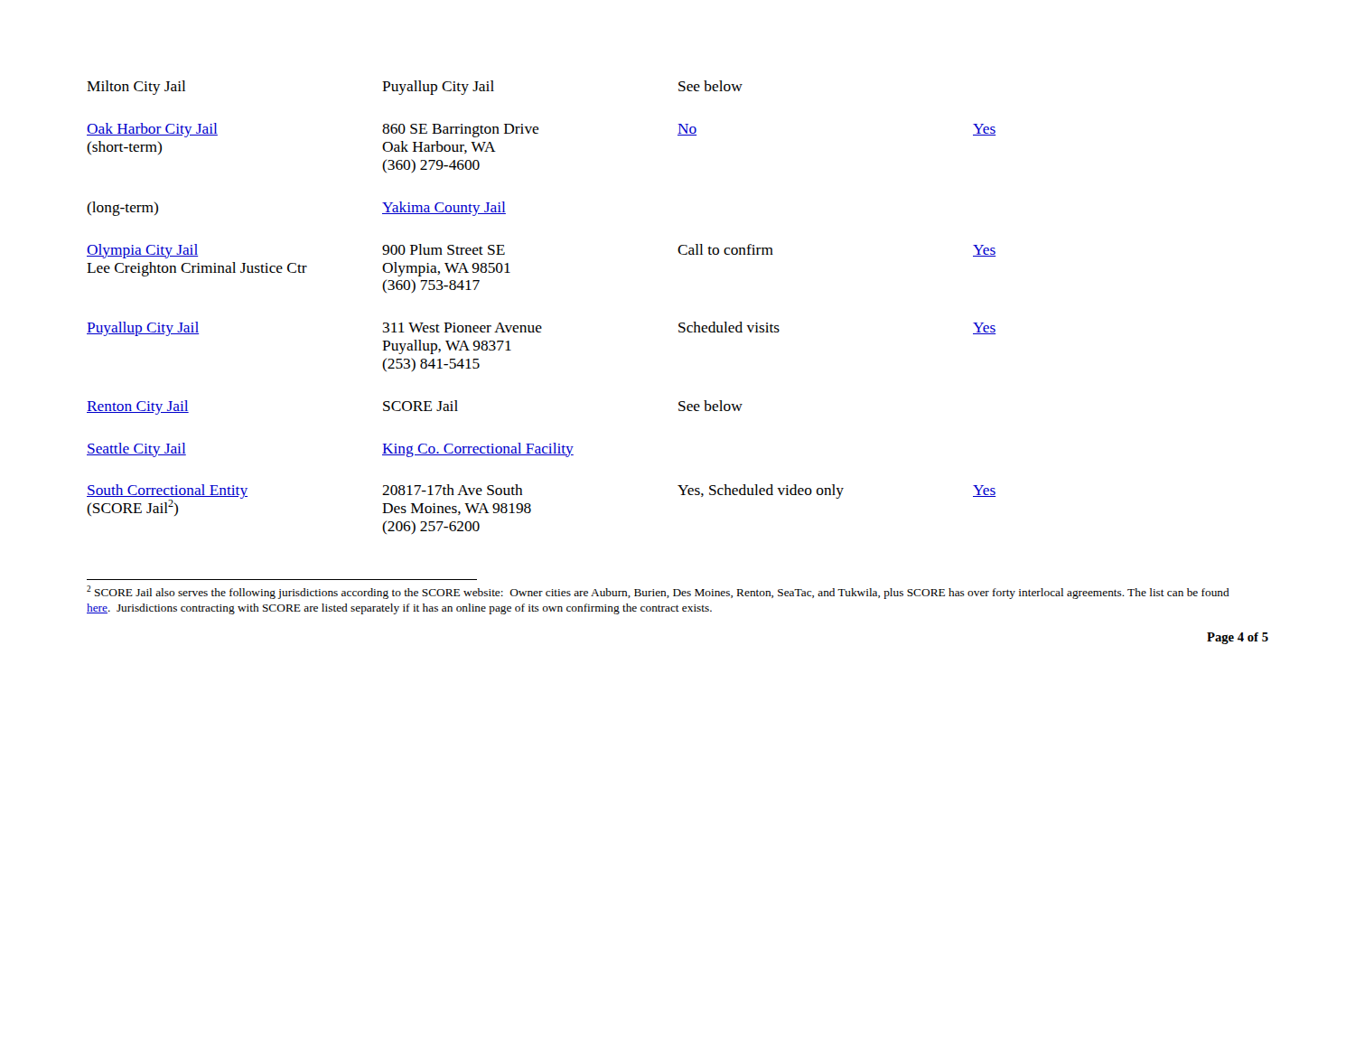| Milton City Jail | Puyallup City Jail | See below | |
| Oak Harbor City Jail (short-term) | 860 SE Barrington Drive Oak Harbour, WA (360) 279-4600 | No | Yes |
| (long-term) | Yakima County Jail | | |
| Olympia City Jail Lee Creighton Criminal Justice Ctr | 900 Plum Street SE Olympia, WA 98501 (360) 753-8417 | Call to confirm | Yes |
| Puyallup City Jail | 311 West Pioneer Avenue Puyallup, WA 98371 (253) 841-5415 | Scheduled visits | Yes |
| Renton City Jail | SCORE Jail | See below | |
| Seattle City Jail | King Co. Correctional Facility | | |
| South Correctional Entity (SCORE Jail 2 ) | 20817-17th Ave South Des Moines, WA 98198 (206) 257-6200 | Yes, Scheduled video only | Yes |
2 SCORE Jail also serves the following jurisdictions according to the SCORE website: Owner cities are Auburn, Burien, Des Moines, Renton, SeaTac, and Tukwila, plus SCORE has over forty interlocal agreements. The list can be found here. Jurisdictions contracting with SCORE are listed separately if it has an online page of its own confirming the contract exists.
Page 4 of 5